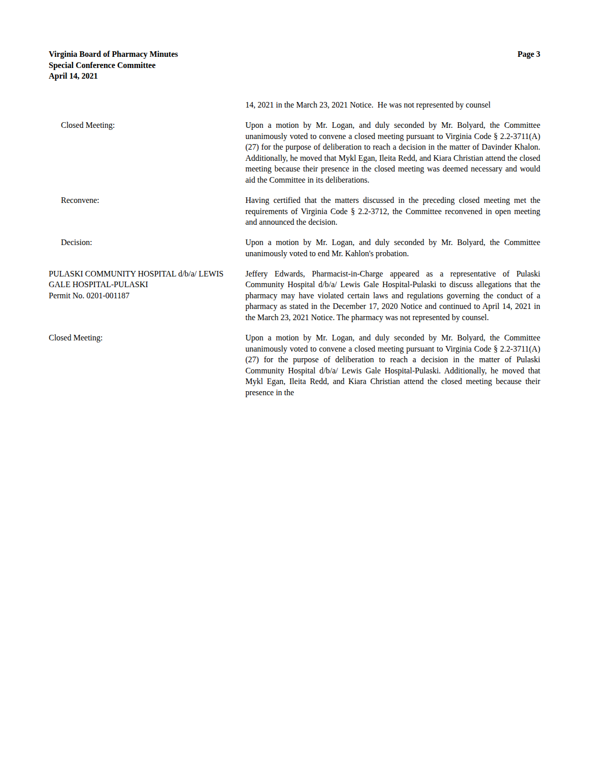Virginia Board of Pharmacy Minutes
Special Conference Committee
April 14, 2021
Page 3
| | 14, 2021 in the March 23, 2021 Notice. He was not represented by counsel |
| Closed Meeting: | Upon a motion by Mr. Logan, and duly seconded by Mr. Bolyard, the Committee unanimously voted to convene a closed meeting pursuant to Virginia Code § 2.2-3711(A)(27) for the purpose of deliberation to reach a decision in the matter of Davinder Khalon. Additionally, he moved that Mykl Egan, Ileita Redd, and Kiara Christian attend the closed meeting because their presence in the closed meeting was deemed necessary and would aid the Committee in its deliberations. |
| Reconvene: | Having certified that the matters discussed in the preceding closed meeting met the requirements of Virginia Code § 2.2-3712, the Committee reconvened in open meeting and announced the decision. |
| Decision: | Upon a motion by Mr. Logan, and duly seconded by Mr. Bolyard, the Committee unanimously voted to end Mr. Kahlon's probation. |
| PULASKI COMMUNITY HOSPITAL d/b/a/ LEWIS GALE HOSPITAL-PULASKI Permit No. 0201-001187 | Jeffery Edwards, Pharmacist-in-Charge appeared as a representative of Pulaski Community Hospital d/b/a/ Lewis Gale Hospital-Pulaski to discuss allegations that the pharmacy may have violated certain laws and regulations governing the conduct of a pharmacy as stated in the December 17, 2020 Notice and continued to April 14, 2021 in the March 23, 2021 Notice. The pharmacy was not represented by counsel. |
| Closed Meeting: | Upon a motion by Mr. Logan, and duly seconded by Mr. Bolyard, the Committee unanimously voted to convene a closed meeting pursuant to Virginia Code § 2.2-3711(A)(27) for the purpose of deliberation to reach a decision in the matter of Pulaski Community Hospital d/b/a/ Lewis Gale Hospital-Pulaski. Additionally, he moved that Mykl Egan, Ileita Redd, and Kiara Christian attend the closed meeting because their presence in the |